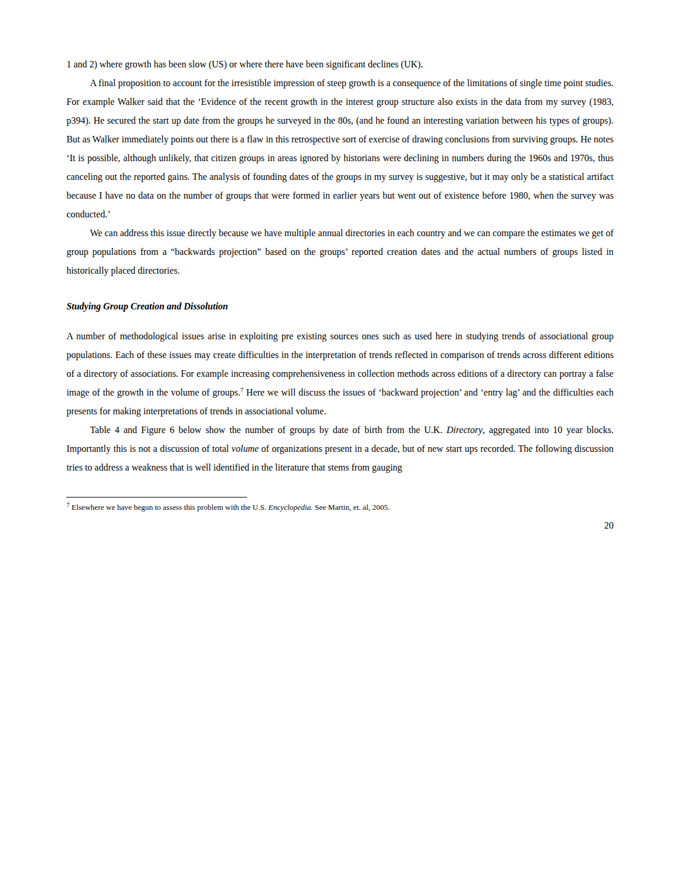1 and 2) where growth has been slow (US) or where there have been significant declines (UK).
A final proposition to account for the irresistible impression of steep growth is a consequence of the limitations of single time point studies. For example Walker said that the ‘Evidence of the recent growth in the interest group structure also exists in the data from my survey (1983, p394). He secured the start up date from the groups he surveyed in the 80s, (and he found an interesting variation between his types of groups). But as Walker immediately points out there is a flaw in this retrospective sort of exercise of drawing conclusions from surviving groups. He notes ‘It is possible, although unlikely, that citizen groups in areas ignored by historians were declining in numbers during the 1960s and 1970s, thus canceling out the reported gains. The analysis of founding dates of the groups in my survey is suggestive, but it may only be a statistical artifact because I have no data on the number of groups that were formed in earlier years but went out of existence before 1980, when the survey was conducted.’
We can address this issue directly because we have multiple annual directories in each country and we can compare the estimates we get of group populations from a “backwards projection” based on the groups’ reported creation dates and the actual numbers of groups listed in historically placed directories.
Studying Group Creation and Dissolution
A number of methodological issues arise in exploiting pre existing sources ones such as used here in studying trends of associational group populations. Each of these issues may create difficulties in the interpretation of trends reflected in comparison of trends across different editions of a directory of associations. For example increasing comprehensiveness in collection methods across editions of a directory can portray a false image of the growth in the volume of groups.7 Here we will discuss the issues of ‘backward projection’ and ‘entry lag’ and the difficulties each presents for making interpretations of trends in associational volume.
Table 4 and Figure 6 below show the number of groups by date of birth from the U.K. Directory, aggregated into 10 year blocks. Importantly this is not a discussion of total volume of organizations present in a decade, but of new start ups recorded. The following discussion tries to address a weakness that is well identified in the literature that stems from gauging
7 Elsewhere we have begun to assess this problem with the U.S. Encyclopedia. See Martin, et. al, 2005.
20